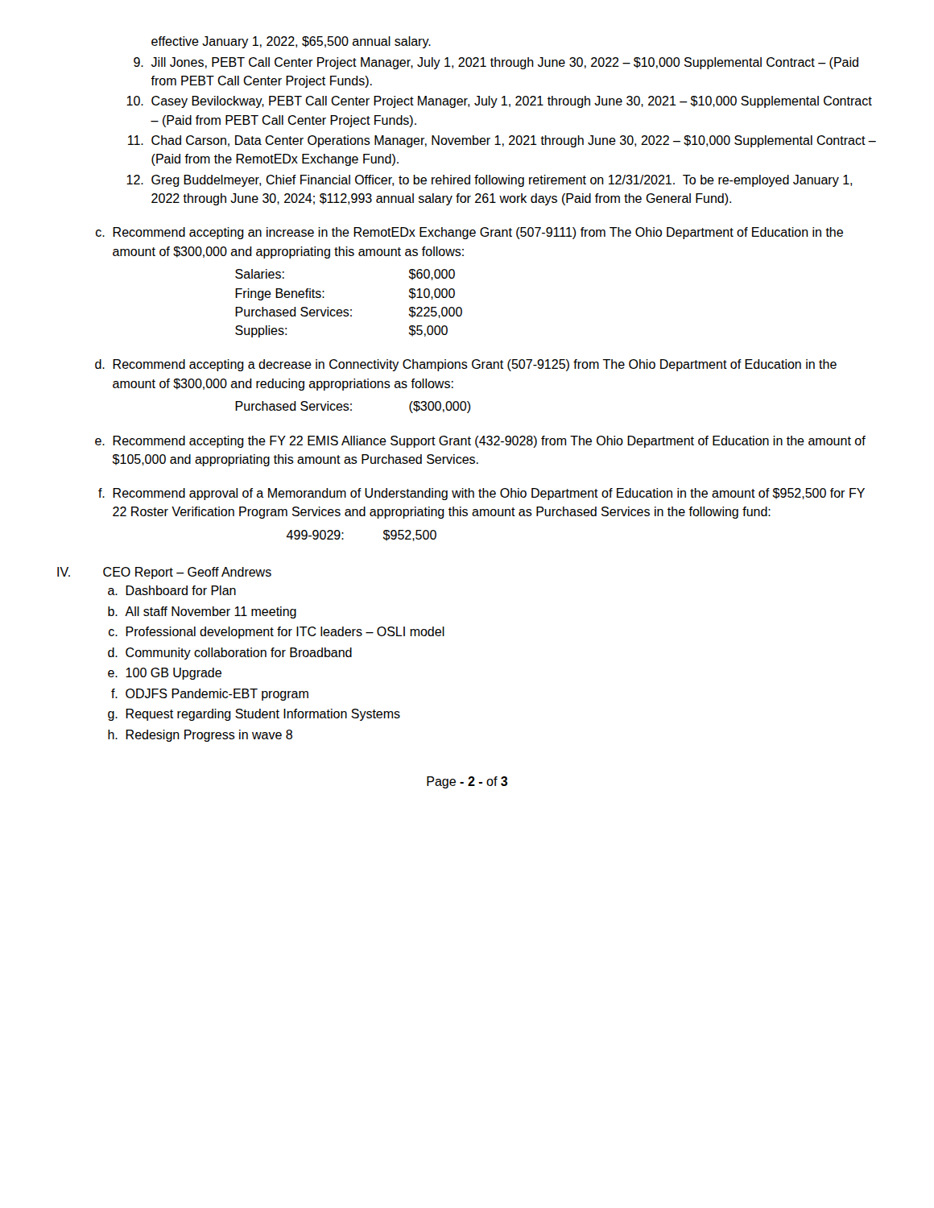effective January 1, 2022, $65,500 annual salary.
9.
Jill Jones, PEBT Call Center Project Manager, July 1, 2021 through June 30, 2022 – $10,000 Supplemental Contract – (Paid from PEBT Call Center Project Funds).
10.
Casey Bevilockway, PEBT Call Center Project Manager, July 1, 2021 through June 30, 2021 – $10,000 Supplemental Contract – (Paid from PEBT Call Center Project Funds).
11.
Chad Carson, Data Center Operations Manager, November 1, 2021 through June 30, 2022 – $10,000 Supplemental Contract – (Paid from the RemotEDx Exchange Fund).
12.
Greg Buddelmeyer, Chief Financial Officer, to be rehired following retirement on 12/31/2021. To be re-employed January 1, 2022 through June 30, 2024; $112,993 annual salary for 261 work days (Paid from the General Fund).
c.
Recommend accepting an increase in the RemotEDx Exchange Grant (507-9111) from The Ohio Department of Education in the amount of $300,000 and appropriating this amount as follows:
Salaries:
$60,000
Fringe Benefits:
$10,000
Purchased Services:
$225,000
Supplies:
$5,000
d.
Recommend accepting a decrease in Connectivity Champions Grant (507-9125) from The Ohio Department of Education in the amount of $300,000 and reducing appropriations as follows:
Purchased Services:
($300,000)
e.
Recommend accepting the FY 22 EMIS Alliance Support Grant (432-9028) from The Ohio Department of Education in the amount of $105,000 and appropriating this amount as Purchased Services.
f.
Recommend approval of a Memorandum of Understanding with the Ohio Department of Education in the amount of $952,500 for FY 22 Roster Verification Program Services and appropriating this amount as Purchased Services in the following fund:
499-9029:
$952,500
IV.
CEO Report – Geoff Andrews
a.
Dashboard for Plan
b.
All staff November 11 meeting
c.
Professional development for ITC leaders – OSLI model
d.
Community collaboration for Broadband
e.
100 GB Upgrade
f.
ODJFS Pandemic-EBT program
g.
Request regarding Student Information Systems
h.
Redesign Progress in wave 8
Page - 2 - of 3